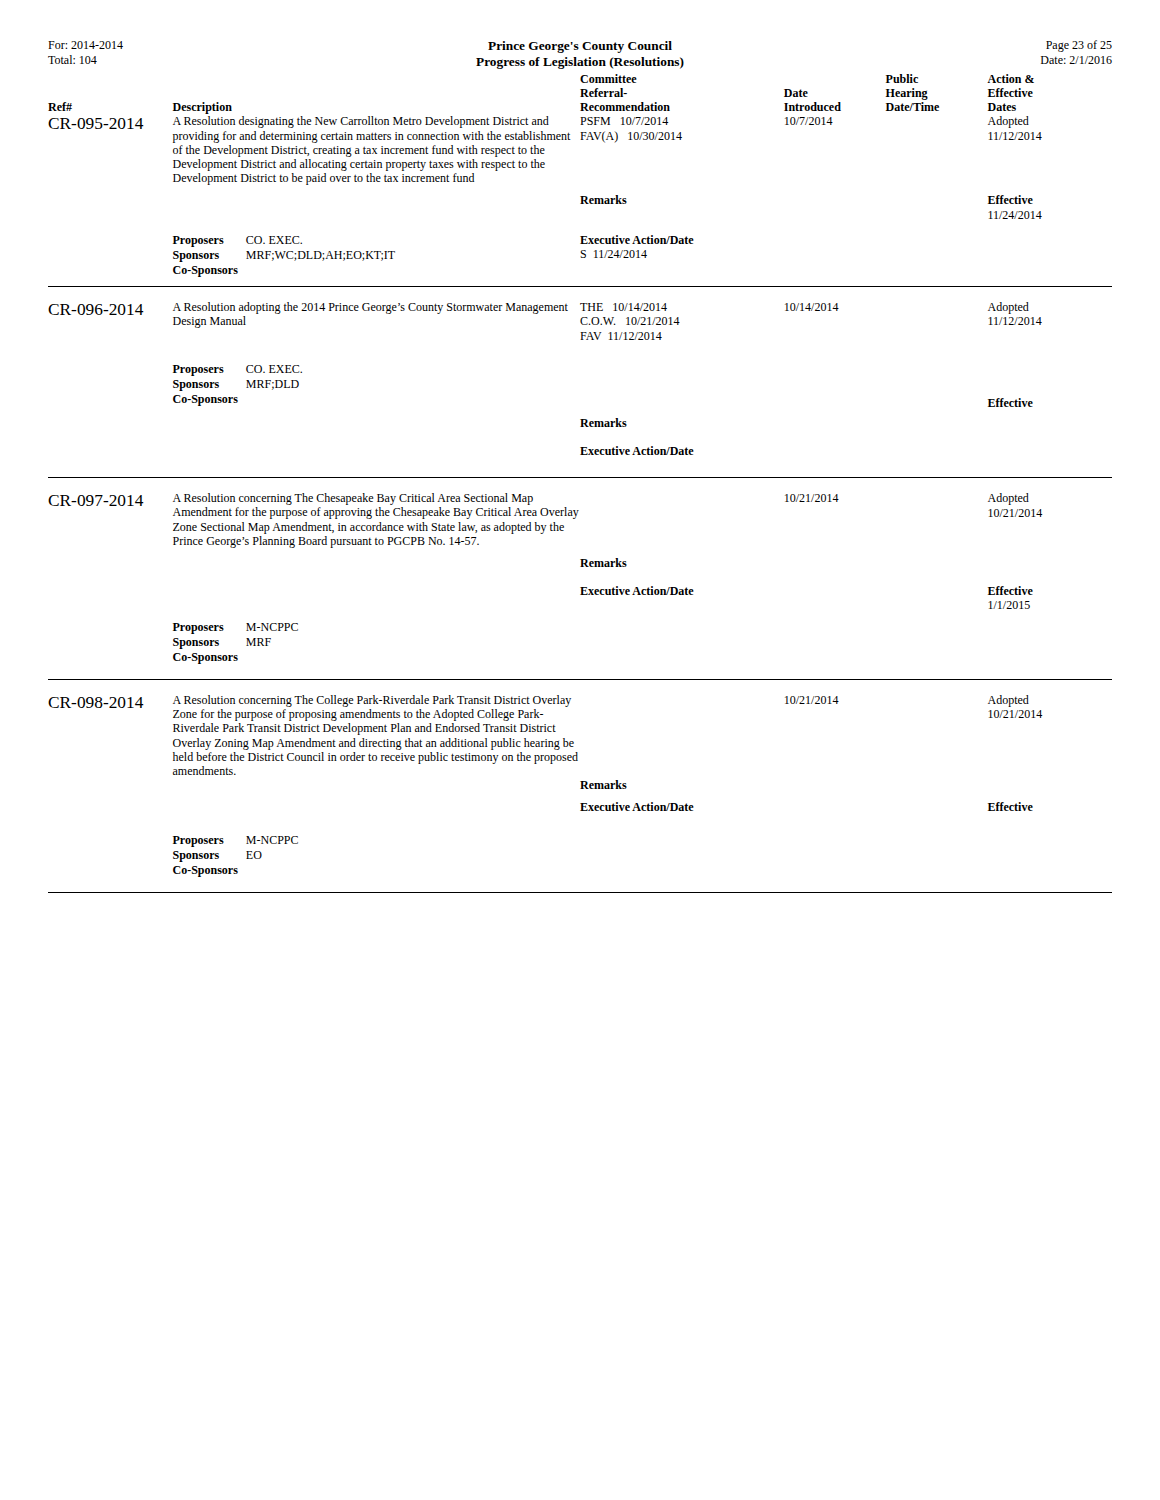| For: 2014-2014 Total: 104 | Prince George's County Council Progress of Legislation (Resolutions) | Page 23 of 25 Date: 2/1/2016 |
| | | Committee Referral- | Date | Public Hearing | Action & Effective |
| Ref# | Description | Recommendation | Introduced | Date/Time | Dates |
| CR-095-2014 | A Resolution designating the New Carrollton Metro Development District and providing for and determining certain matters in connection with the establishment of the Development District, creating a tax increment fund with respect to the Development District and allocating certain property taxes with respect to the Development District to be paid over to the tax increment fund | PSFM 10/7/2014 FAV(A) 10/30/2014 | 10/7/2014 | | Adopted 11/12/2014 |
| | | Remarks | | | Effective 11/24/2014 |
| | / Proposers / CO. EXEC. / / Sponsors / MRF;WC;DLD;AH;EO;KT;IT / / Co-Sponsors / / | Executive Action/Date S 11/24/2014 | | | |
| CR-096-2014 | A Resolution adopting the 2014 Prince George’s County Stormwater Management Design Manual | THE 10/14/2014 C.O.W. 10/21/2014 FAV 11/12/2014 | 10/14/2014 | | Adopted 11/12/2014 |
| | / Proposers / CO. EXEC. / / Sponsors / MRF;DLD / / Co-Sponsors / / | | | | Effective |
| | | Remarks | | | |
| | | Executive Action/Date | | | |
| CR-097-2014 | A Resolution concerning The Chesapeake Bay Critical Area Sectional Map Amendment for the purpose of approving the Chesapeake Bay Critical Area Overlay Zone Sectional Map Amendment, in accordance with State law, as adopted by the Prince George’s Planning Board pursuant to PGCPB No. 14-57. | | 10/21/2014 | | Adopted 10/21/2014 |
| | | Remarks | | | |
| | | Executive Action/Date | | | Effective 1/1/2015 |
| | / Proposers / M-NCPPC / / Sponsors / MRF / / Co-Sponsors / / | | | | |
| CR-098-2014 | A Resolution concerning The College Park-Riverdale Park Transit District Overlay Zone for the purpose of proposing amendments to the Adopted College Park-Riverdale Park Transit District Development Plan and Endorsed Transit District Overlay Zoning Map Amendment and directing that an additional public hearing be held before the District Council in order to receive public testimony on the proposed amendments. | | 10/21/2014 | | Adopted 10/21/2014 |
| | | Remarks | | | |
| | | Executive Action/Date | | | Effective |
| | / Proposers / M-NCPPC / / Sponsors / EO / / Co-Sponsors / / | | | | |